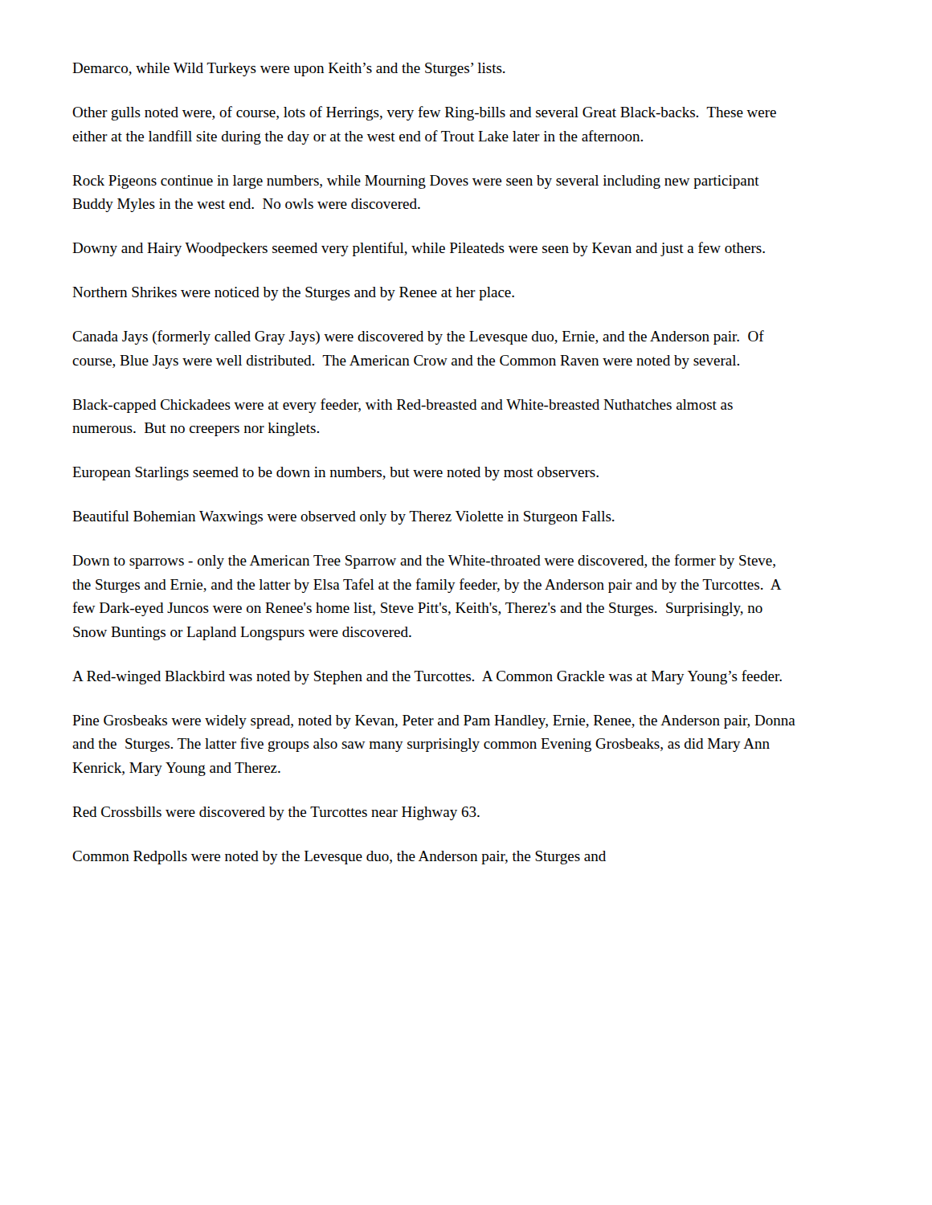Demarco, while Wild Turkeys were upon Keith’s and the Sturges’ lists.
Other gulls noted were, of course, lots of Herrings, very few Ring-bills and several Great Black-backs. These were either at the landfill site during the day or at the west end of Trout Lake later in the afternoon.
Rock Pigeons continue in large numbers, while Mourning Doves were seen by several including new participant Buddy Myles in the west end. No owls were discovered.
Downy and Hairy Woodpeckers seemed very plentiful, while Pileateds were seen by Kevan and just a few others.
Northern Shrikes were noticed by the Sturges and by Renee at her place.
Canada Jays (formerly called Gray Jays) were discovered by the Levesque duo, Ernie, and the Anderson pair. Of course, Blue Jays were well distributed. The American Crow and the Common Raven were noted by several.
Black-capped Chickadees were at every feeder, with Red-breasted and White-breasted Nuthatches almost as numerous. But no creepers nor kinglets.
European Starlings seemed to be down in numbers, but were noted by most observers.
Beautiful Bohemian Waxwings were observed only by Therez Violette in Sturgeon Falls.
Down to sparrows - only the American Tree Sparrow and the White-throated were discovered, the former by Steve, the Sturges and Ernie, and the latter by Elsa Tafel at the family feeder, by the Anderson pair and by the Turcottes. A few Dark-eyed Juncos were on Renee's home list, Steve Pitt's, Keith's, Therez's and the Sturges. Surprisingly, no Snow Buntings or Lapland Longspurs were discovered.
A Red-winged Blackbird was noted by Stephen and the Turcottes. A Common Grackle was at Mary Young’s feeder.
Pine Grosbeaks were widely spread, noted by Kevan, Peter and Pam Handley, Ernie, Renee, the Anderson pair, Donna and the Sturges. The latter five groups also saw many surprisingly common Evening Grosbeaks, as did Mary Ann Kenrick, Mary Young and Therez.
Red Crossbills were discovered by the Turcottes near Highway 63.
Common Redpolls were noted by the Levesque duo, the Anderson pair, the Sturges and